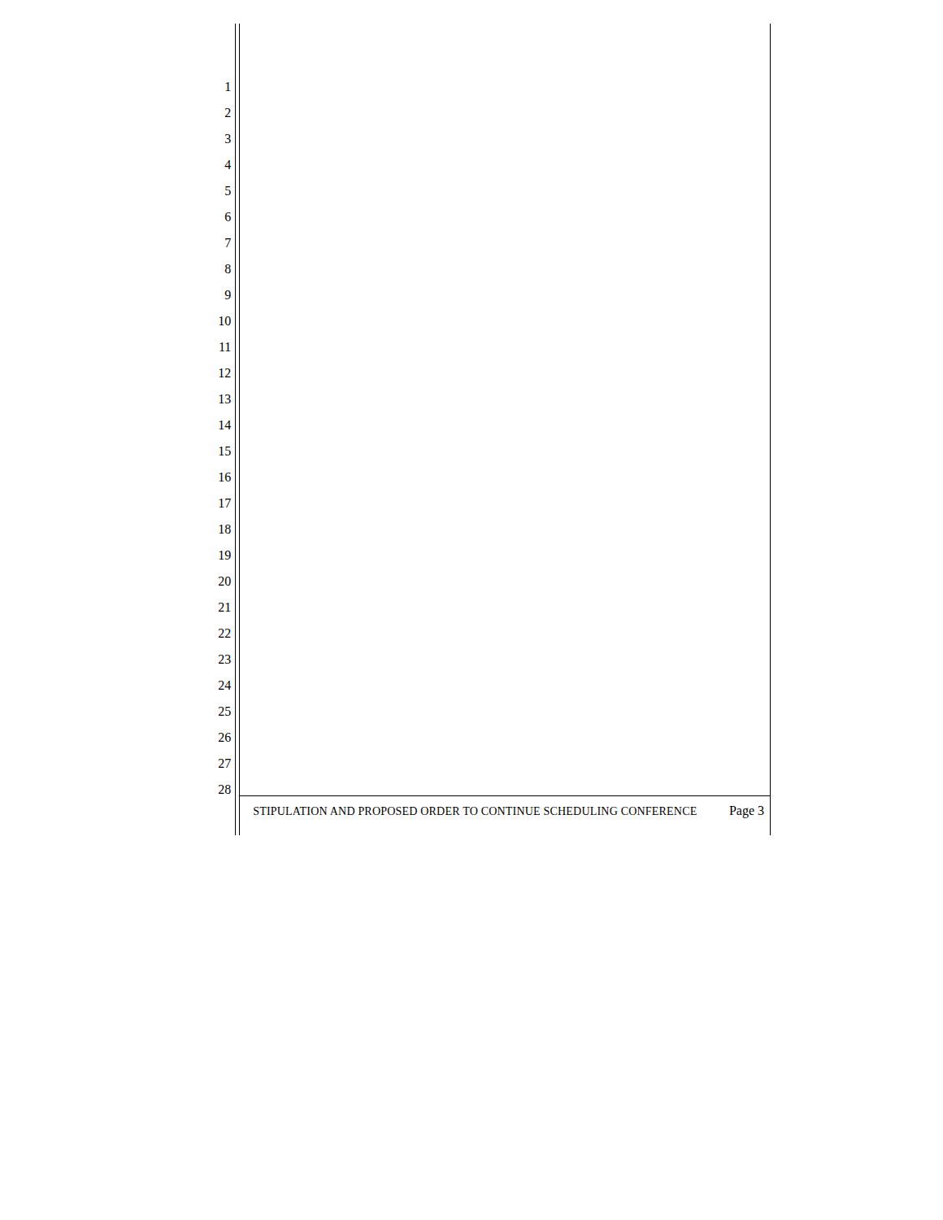1
2
3
4
5
6
7
8
9
10
11
12
13
14
15
16
17
18
19
20
21
22
23
24
25
26
27
28
STIPULATION AND PROPOSED ORDER TO CONTINUE SCHEDULING CONFERENCE Page 3